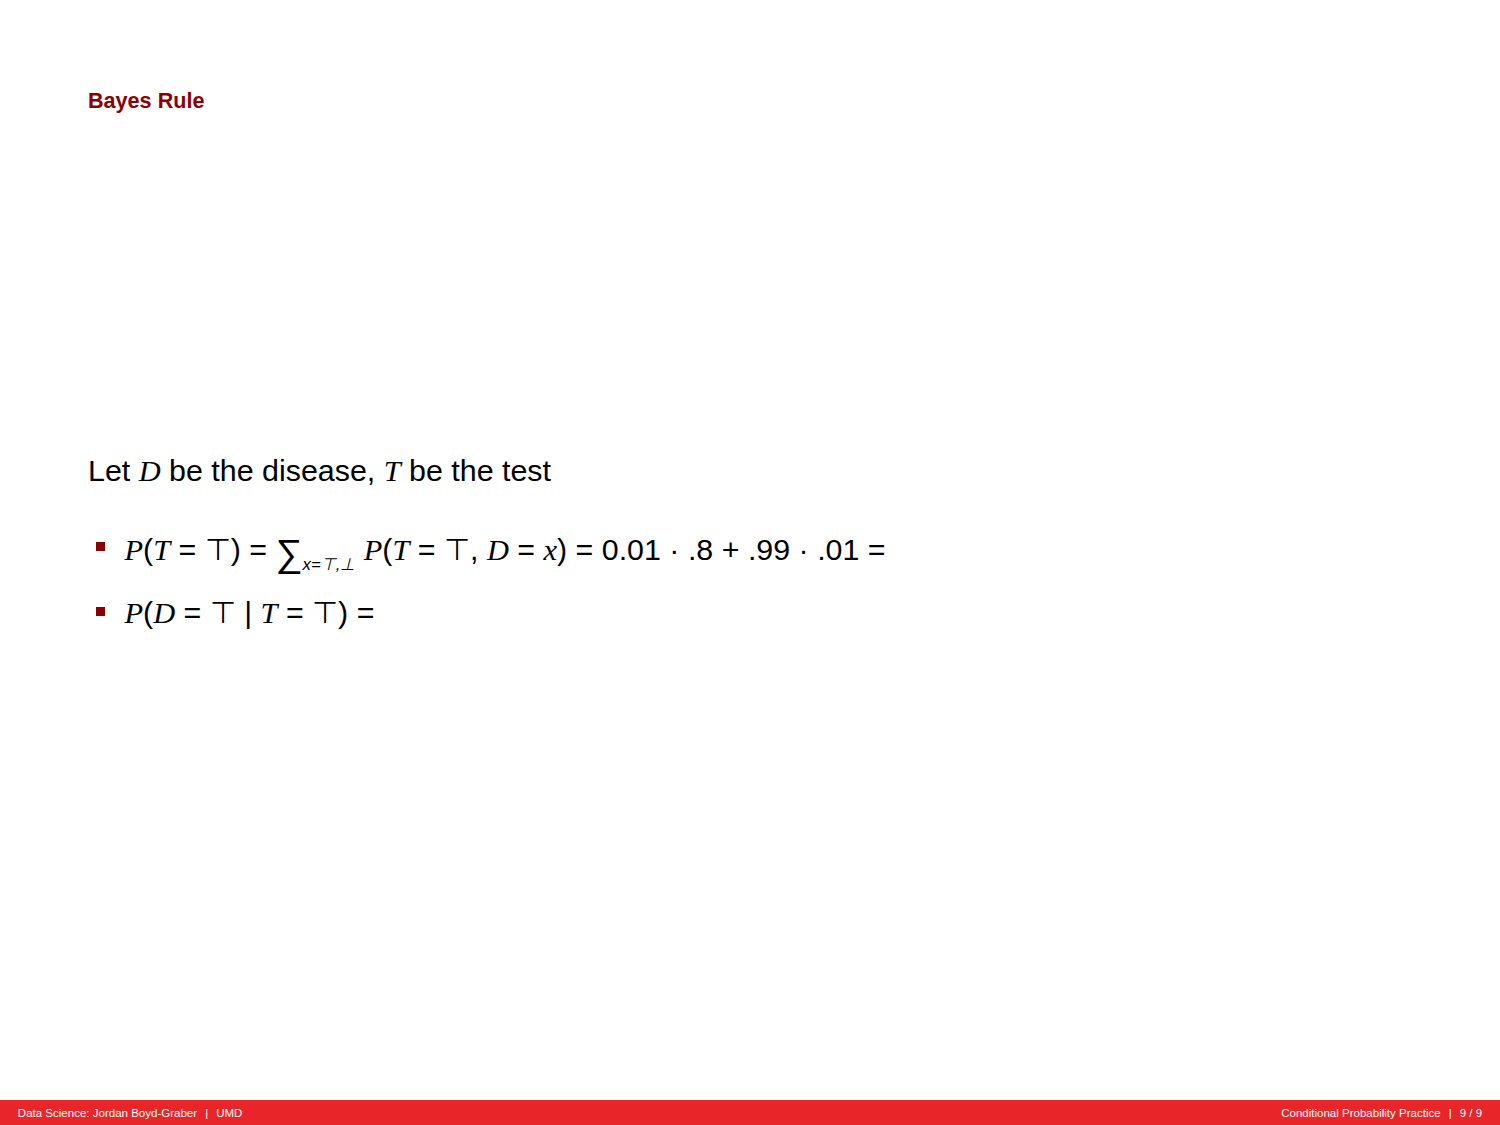Bayes Rule
Let D be the disease, T be the test
P(T = ⊤) = ∑x=⊤,⊥ P(T = ⊤, D = x) = 0.01 · .8 + .99 · .01 =
P(D = ⊤ | T = ⊤) =
Data Science: Jordan Boyd-Graber|UMD
Conditional Probability Practice|9 / 9